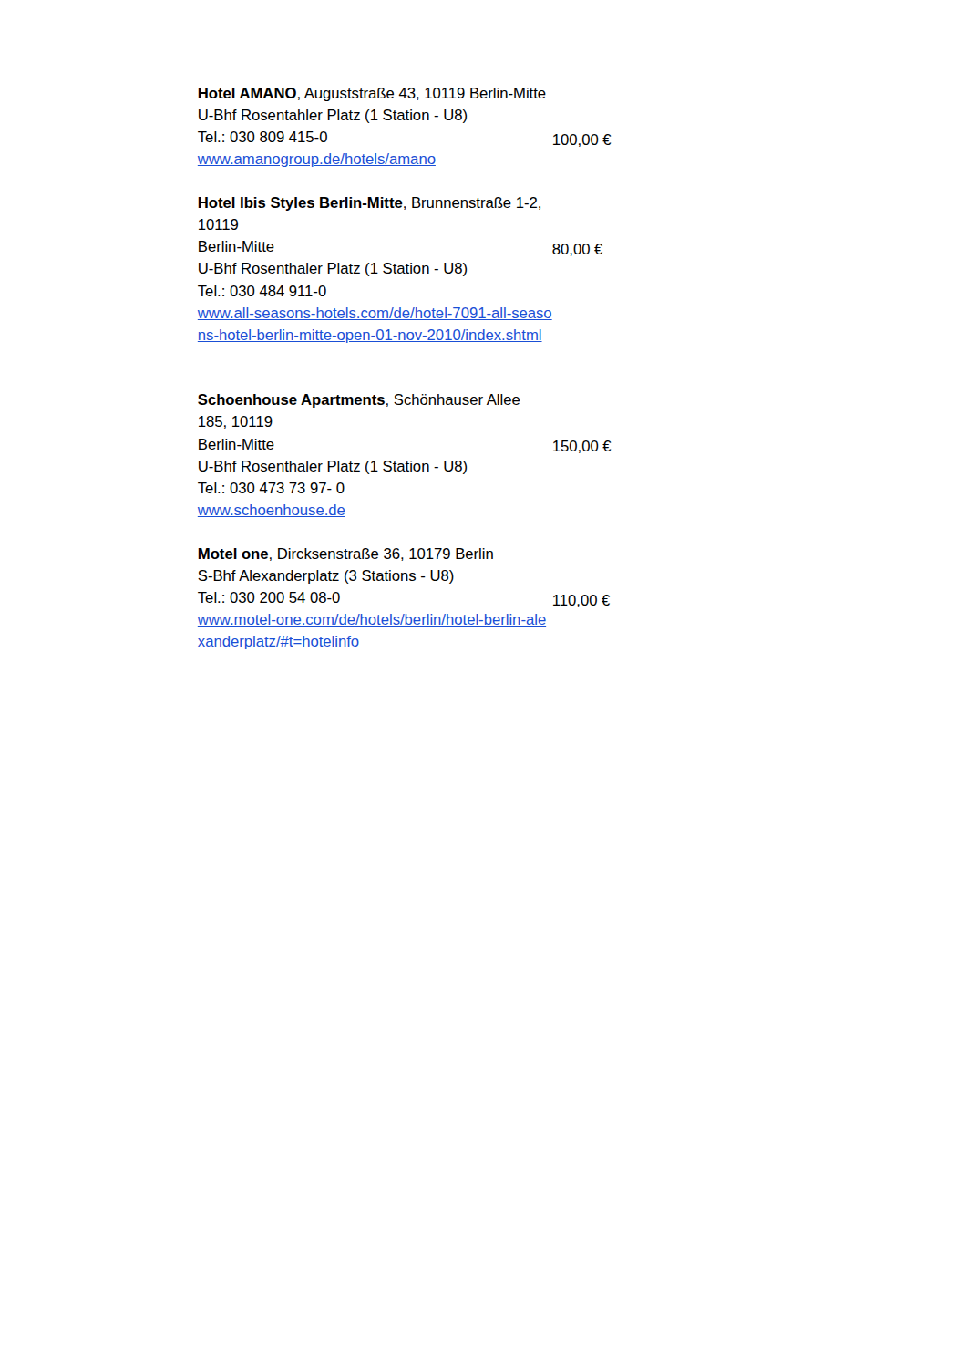| Hotel AMANO , Auguststraße 43, 10119 Berlin-Mitte U-Bhf Rosentahler Platz (1 Station - U8) Tel.: 030 809 415-0 www.amanogroup.de/hotels/amano | 100,00 € |
| Hotel Ibis Styles Berlin-Mitte , Brunnenstraße 1-2, 10119 Berlin-Mitte U-Bhf Rosenthaler Platz (1 Station - U8) Tel.: 030 484 911-0 www.all-seasons-hotels.com/de/hotel-7091-all-seasons-hotel-berlin-mitte-open-01-nov-2010/index.shtml | 80,00 € |
| Schoenhouse Apartments , Schönhauser Allee 185, 10119 Berlin-Mitte U-Bhf Rosenthaler Platz (1 Station - U8) Tel.: 030 473 73 97- 0 www.schoenhouse.de | 150,00 € |
| Motel one , Dircksenstraße 36, 10179 Berlin S-Bhf Alexanderplatz (3 Stations - U8) Tel.: 030 200 54 08-0 www.motel-one.com/de/hotels/berlin/hotel-berlin-alexanderplatz/#t=hotelinfo | 110,00 € |